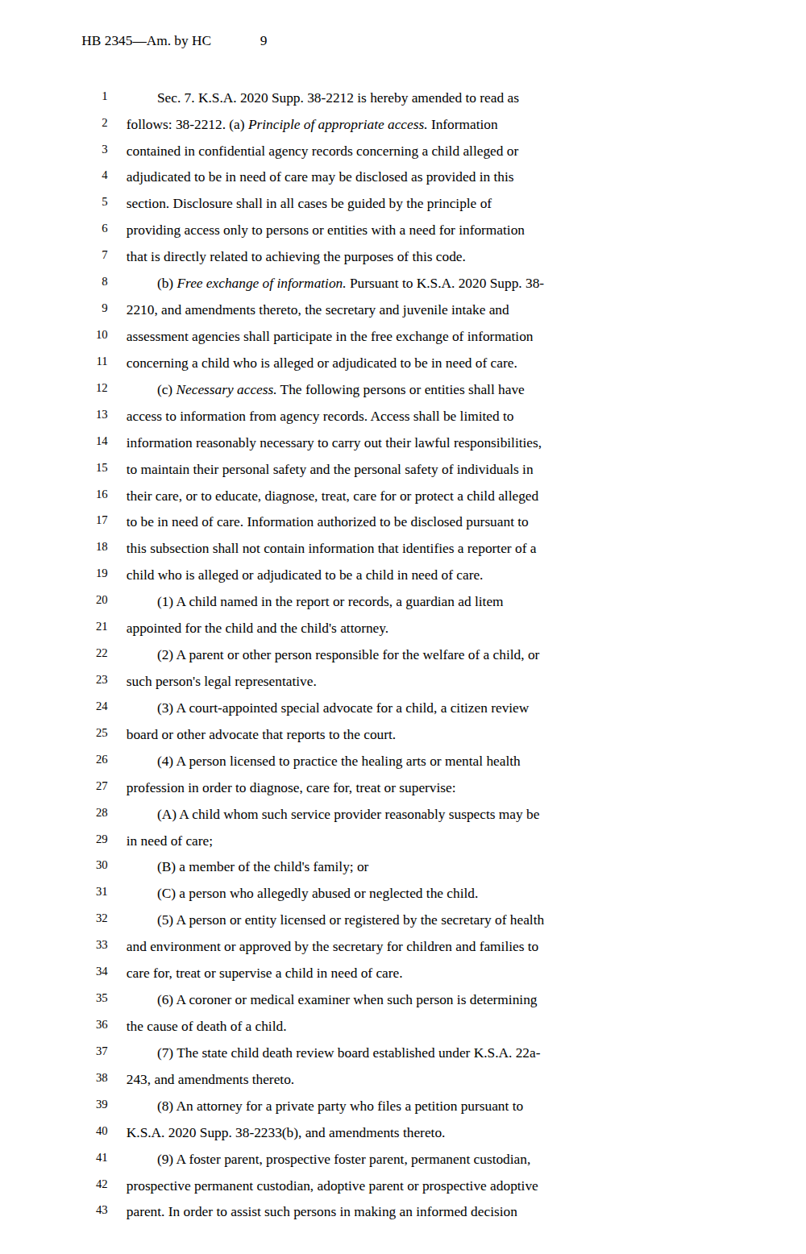HB 2345—Am. by HC 9
Sec. 7. K.S.A. 2020 Supp. 38-2212 is hereby amended to read as
follows: 38-2212. (a) Principle of appropriate access. Information
contained in confidential agency records concerning a child alleged or
adjudicated to be in need of care may be disclosed as provided in this
section. Disclosure shall in all cases be guided by the principle of
providing access only to persons or entities with a need for information
that is directly related to achieving the purposes of this code.
(b) Free exchange of information. Pursuant to K.S.A. 2020 Supp. 38-
2210, and amendments thereto, the secretary and juvenile intake and
assessment agencies shall participate in the free exchange of information
concerning a child who is alleged or adjudicated to be in need of care.
(c) Necessary access. The following persons or entities shall have
access to information from agency records. Access shall be limited to
information reasonably necessary to carry out their lawful responsibilities,
to maintain their personal safety and the personal safety of individuals in
their care, or to educate, diagnose, treat, care for or protect a child alleged
to be in need of care. Information authorized to be disclosed pursuant to
this subsection shall not contain information that identifies a reporter of a
child who is alleged or adjudicated to be a child in need of care.
(1) A child named in the report or records, a guardian ad litem
appointed for the child and the child's attorney.
(2) A parent or other person responsible for the welfare of a child, or
such person's legal representative.
(3) A court-appointed special advocate for a child, a citizen review
board or other advocate that reports to the court.
(4) A person licensed to practice the healing arts or mental health
profession in order to diagnose, care for, treat or supervise:
(A) A child whom such service provider reasonably suspects may be
in need of care;
(B) a member of the child's family; or
(C) a person who allegedly abused or neglected the child.
(5) A person or entity licensed or registered by the secretary of health
and environment or approved by the secretary for children and families to
care for, treat or supervise a child in need of care.
(6) A coroner or medical examiner when such person is determining
the cause of death of a child.
(7) The state child death review board established under K.S.A. 22a-
243, and amendments thereto.
(8) An attorney for a private party who files a petition pursuant to
K.S.A. 2020 Supp. 38-2233(b), and amendments thereto.
(9) A foster parent, prospective foster parent, permanent custodian,
prospective permanent custodian, adoptive parent or prospective adoptive
parent. In order to assist such persons in making an informed decision